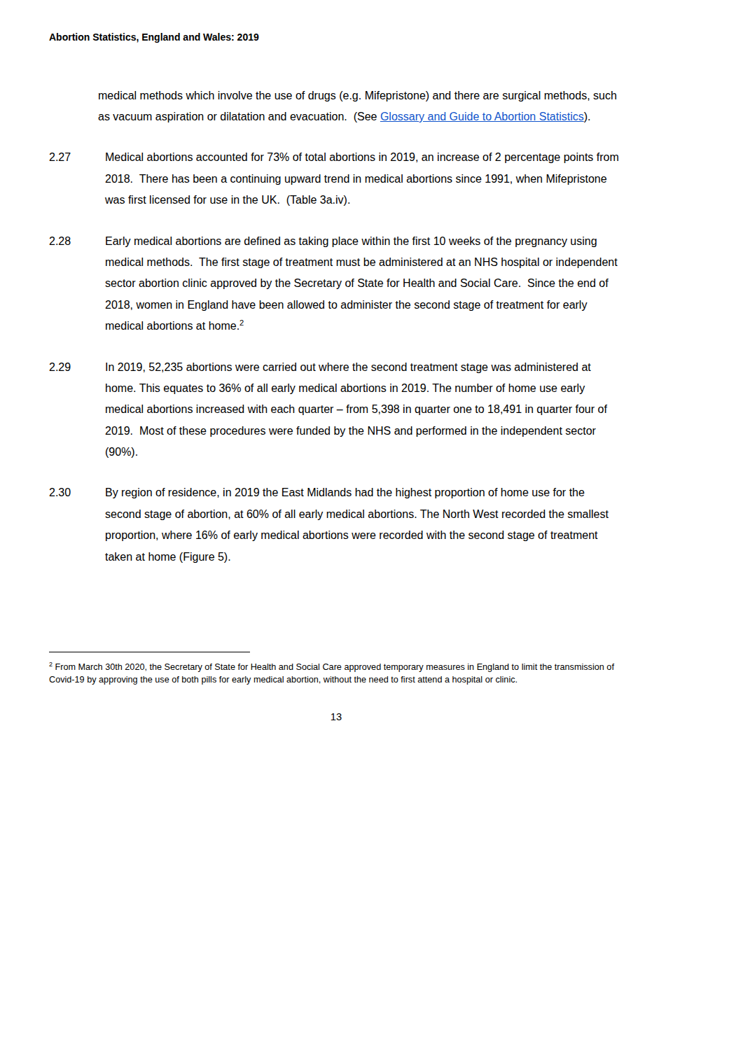Abortion Statistics, England and Wales: 2019
medical methods which involve the use of drugs (e.g. Mifepristone) and there are surgical methods, such as vacuum aspiration or dilatation and evacuation. (See Glossary and Guide to Abortion Statistics).
2.27
Medical abortions accounted for 73% of total abortions in 2019, an increase of 2 percentage points from 2018. There has been a continuing upward trend in medical abortions since 1991, when Mifepristone was first licensed for use in the UK. (Table 3a.iv).
2.28
Early medical abortions are defined as taking place within the first 10 weeks of the pregnancy using medical methods. The first stage of treatment must be administered at an NHS hospital or independent sector abortion clinic approved by the Secretary of State for Health and Social Care. Since the end of 2018, women in England have been allowed to administer the second stage of treatment for early medical abortions at home.2
2.29
In 2019, 52,235 abortions were carried out where the second treatment stage was administered at home. This equates to 36% of all early medical abortions in 2019. The number of home use early medical abortions increased with each quarter – from 5,398 in quarter one to 18,491 in quarter four of 2019. Most of these procedures were funded by the NHS and performed in the independent sector (90%).
2.30
By region of residence, in 2019 the East Midlands had the highest proportion of home use for the second stage of abortion, at 60% of all early medical abortions. The North West recorded the smallest proportion, where 16% of early medical abortions were recorded with the second stage of treatment taken at home (Figure 5).
2 From March 30th 2020, the Secretary of State for Health and Social Care approved temporary measures in England to limit the transmission of Covid-19 by approving the use of both pills for early medical abortion, without the need to first attend a hospital or clinic.
13